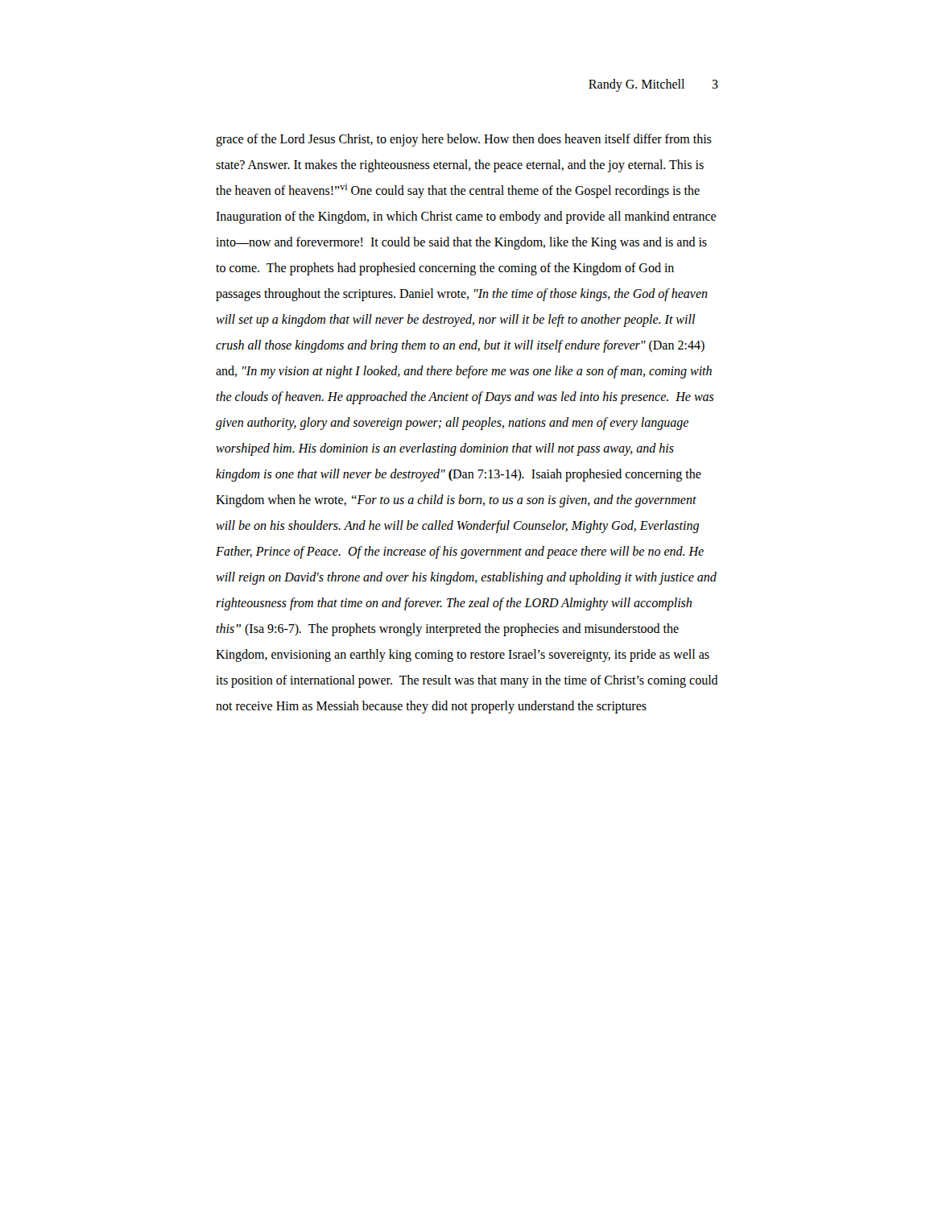Randy G. Mitchell3
grace of the Lord Jesus Christ, to enjoy here below. How then does heaven itself differ from this state? Answer. It makes the righteousness eternal, the peace eternal, and the joy eternal. This is the heaven of heavens!”vi One could say that the central theme of the Gospel recordings is the Inauguration of the Kingdom, in which Christ came to embody and provide all mankind entrance into—now and forevermore! It could be said that the Kingdom, like the King was and is and is to come. The prophets had prophesied concerning the coming of the Kingdom of God in passages throughout the scriptures. Daniel wrote, "In the time of those kings, the God of heaven will set up a kingdom that will never be destroyed, nor will it be left to another people. It will crush all those kingdoms and bring them to an end, but it will itself endure forever" (Dan 2:44) and, "In my vision at night I looked, and there before me was one like a son of man, coming with the clouds of heaven. He approached the Ancient of Days and was led into his presence. He was given authority, glory and sovereign power; all peoples, nations and men of every language worshiped him. His dominion is an everlasting dominion that will not pass away, and his kingdom is one that will never be destroyed" (Dan 7:13-14). Isaiah prophesied concerning the Kingdom when he wrote, “For to us a child is born, to us a son is given, and the government will be on his shoulders. And he will be called Wonderful Counselor, Mighty God, Everlasting Father, Prince of Peace. Of the increase of his government and peace there will be no end. He will reign on David's throne and over his kingdom, establishing and upholding it with justice and righteousness from that time on and forever. The zeal of the LORD Almighty will accomplish this” (Isa 9:6-7). The prophets wrongly interpreted the prophecies and misunderstood the Kingdom, envisioning an earthly king coming to restore Israel’s sovereignty, its pride as well as its position of international power. The result was that many in the time of Christ’s coming could not receive Him as Messiah because they did not properly understand the scriptures